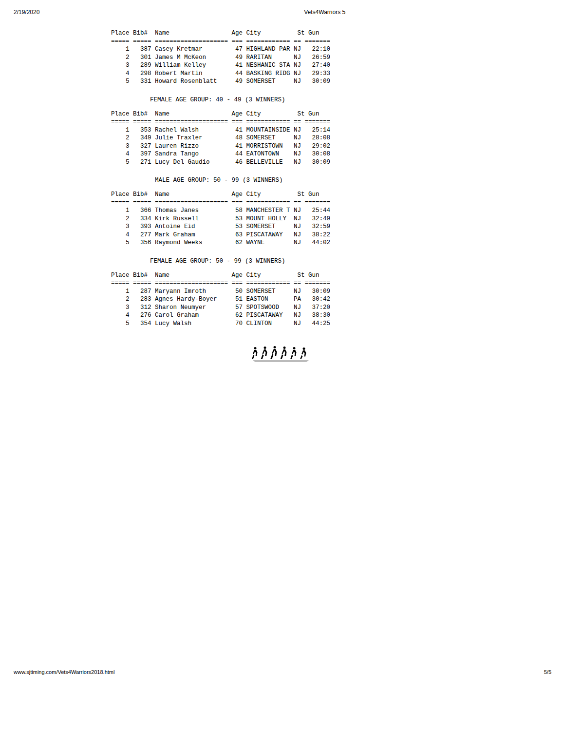2/19/2020 Vets4Warriors 5
Place Bib#  Name                 Age City          St Gun
===== ===== ==================== === ============ == =======
    1   387 Casey Kretmar         47 HIGHLAND PAR NJ   22:10
    2   301 James M McKeon        49 RARITAN      NJ   26:59
    3   289 William Kelley        41 NESHANIC STA NJ   27:40
    4   298 Robert Martin         44 BASKING RIDG NJ   29:33
    5   331 Howard Rosenblatt     49 SOMERSET     NJ   30:09
FEMALE AGE GROUP: 40 - 49 (3 WINNERS)
Place Bib#  Name                 Age City          St Gun
===== ===== ==================== === ============ == =======
    1   353 Rachel Walsh          41 MOUNTAINSIDE NJ   25:14
    2   349 Julie Traxler         48 SOMERSET     NJ   28:08
    3   327 Lauren Rizzo          41 MORRISTOWN   NJ   29:02
    4   397 Sandra Tango          44 EATONTOWN    NJ   30:08
    5   271 Lucy Del Gaudio       46 BELLEVILLE   NJ   30:09
MALE AGE GROUP: 50 - 99 (3 WINNERS)
Place Bib#  Name                 Age City          St Gun
===== ===== ==================== === ============ == =======
    1   366 Thomas Janes          58 MANCHESTER T NJ   25:44
    2   334 Kirk Russell          53 MOUNT HOLLY  NJ   32:49
    3   393 Antoine Eid           53 SOMERSET     NJ   32:59
    4   277 Mark Graham           63 PISCATAWAY   NJ   38:22
    5   356 Raymond Weeks         62 WAYNE        NJ   44:02
FEMALE AGE GROUP: 50 - 99 (3 WINNERS)
Place Bib#  Name                 Age City          St Gun
===== ===== ==================== === ============ == =======
    1   287 Maryann Imroth        50 SOMERSET     NJ   30:09
    2   283 Agnes Hardy-Boyer     51 EASTON       PA   30:42
    3   312 Sharon Neumyer        57 SPOTSWOOD    NJ   37:20
    4   276 Carol Graham          62 PISCATAWAY   NJ   38:30
    5   354 Lucy Walsh            70 CLINTON      NJ   44:25
www.sjtiming.com/Vets4Warriors2018.html 5/5